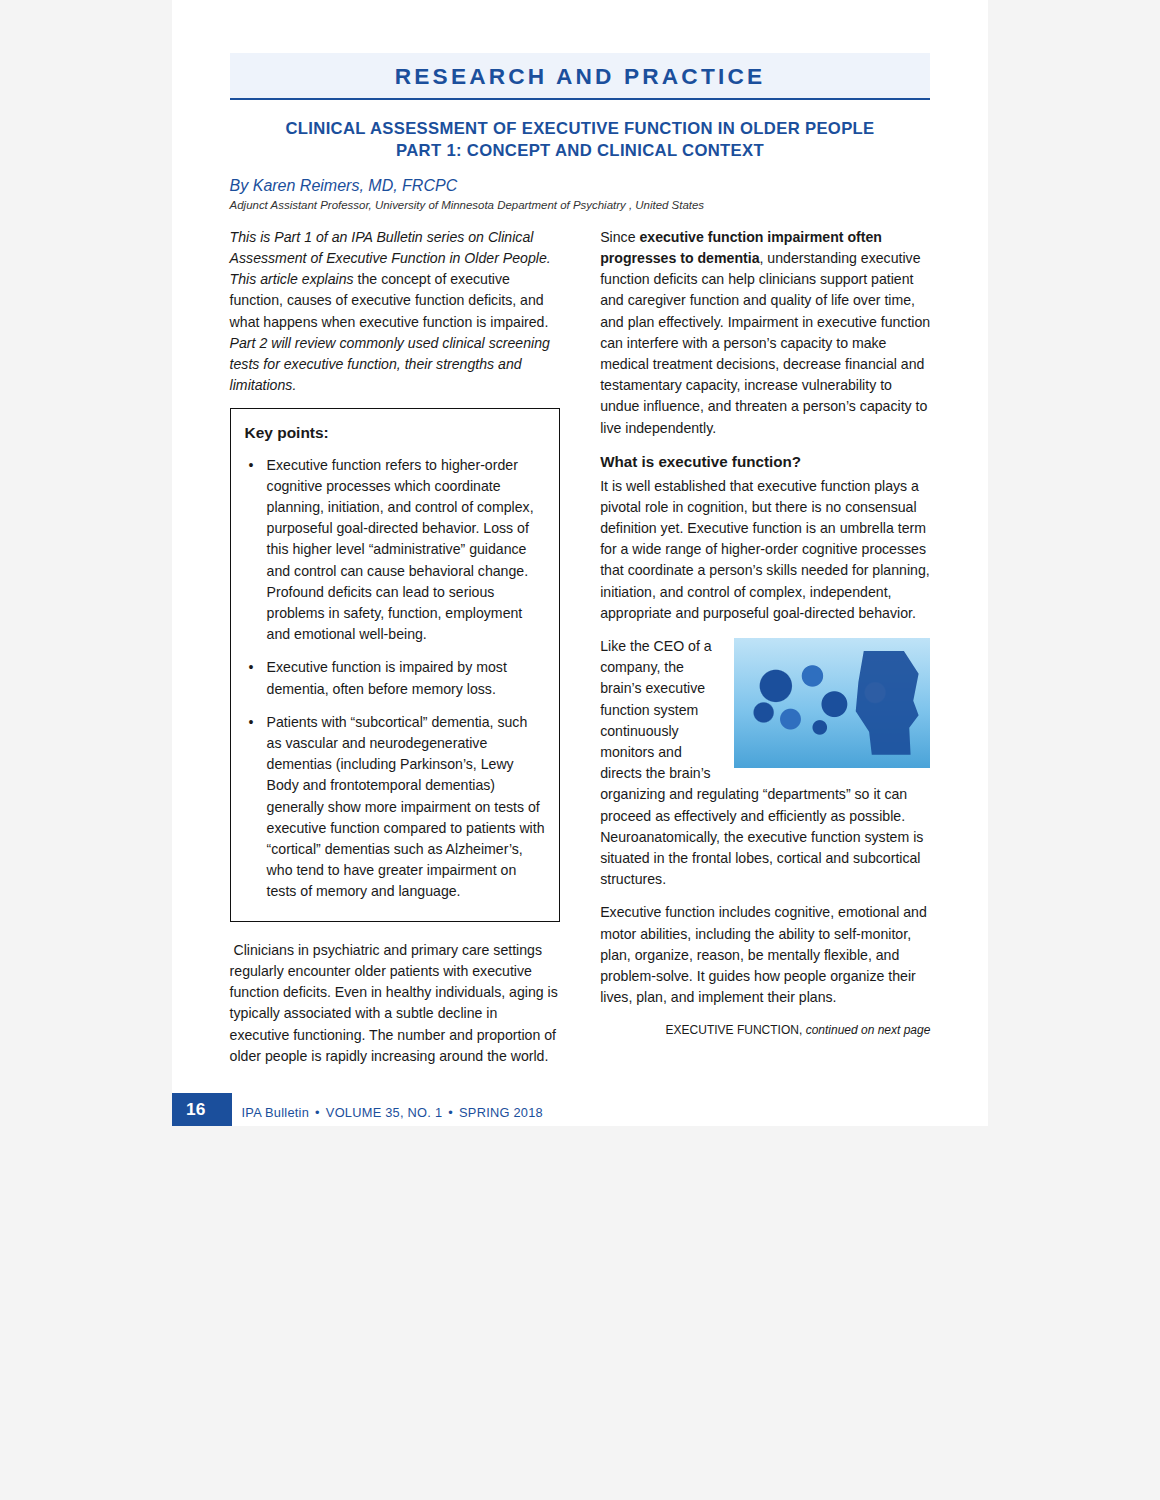Research and Practice
Clinical Assessment of Executive Function in Older People
Part 1: Concept and Clinical Context
By Karen Reimers, MD, FRCPC
Adjunct Assistant Professor, University of Minnesota Department of Psychiatry , United States
This is Part 1 of an IPA Bulletin series on Clinical Assessment of Executive Function in Older People. This article explains the concept of executive function, causes of executive function deficits, and what happens when executive function is impaired. Part 2 will review commonly used clinical screening tests for executive function, their strengths and limitations.
Key points:
Executive function refers to higher-order cognitive processes which coordinate planning, initiation, and control of complex, purposeful goal-directed behavior. Loss of this higher level “administrative” guidance and control can cause behavioral change. Profound deficits can lead to serious problems in safety, function, employment and emotional well-being.
Executive function is impaired by most dementia, often before memory loss.
Patients with “subcortical” dementia, such as vascular and neurodegenerative dementias (including Parkinson’s, Lewy Body and frontotemporal dementias) generally show more impairment on tests of executive function compared to patients with “cortical” dementias such as Alzheimer’s, who tend to have greater impairment on tests of memory and language.
Clinicians in psychiatric and primary care settings regularly encounter older patients with executive function deficits. Even in healthy individuals, aging is typically associated with a subtle decline in executive functioning. The number and proportion of older people is rapidly increasing around the world.
Since executive function impairment often progresses to dementia, understanding executive function deficits can help clinicians support patient and caregiver function and quality of life over time, and plan effectively. Impairment in executive function can interfere with a person’s capacity to make medical treatment decisions, decrease financial and testamentary capacity, increase vulnerability to undue influence, and threaten a person’s capacity to live independently.
What is executive function?
It is well established that executive function plays a pivotal role in cognition, but there is no consensual definition yet. Executive function is an umbrella term for a wide range of higher-order cognitive processes that coordinate a person’s skills needed for planning, initiation, and control of complex, independent, appropriate and purposeful goal-directed behavior.
Like the CEO of a company, the brain’s executive function system continuously monitors and directs the brain’s organizing and regulating “departments” so it can proceed as effectively and efficiently as possible. Neuroanatomically, the executive function system is situated in the frontal lobes, cortical and subcortical structures.
Executive function includes cognitive, emotional and motor abilities, including the ability to self-monitor, plan, organize, reason, be mentally flexible, and problem-solve. It guides how people organize their lives, plan, and implement their plans.
EXECUTIVE FUNCTION, continued on next page
16
IPA Bulletin•VOLUME 35, NO. 1•SPRING 2018